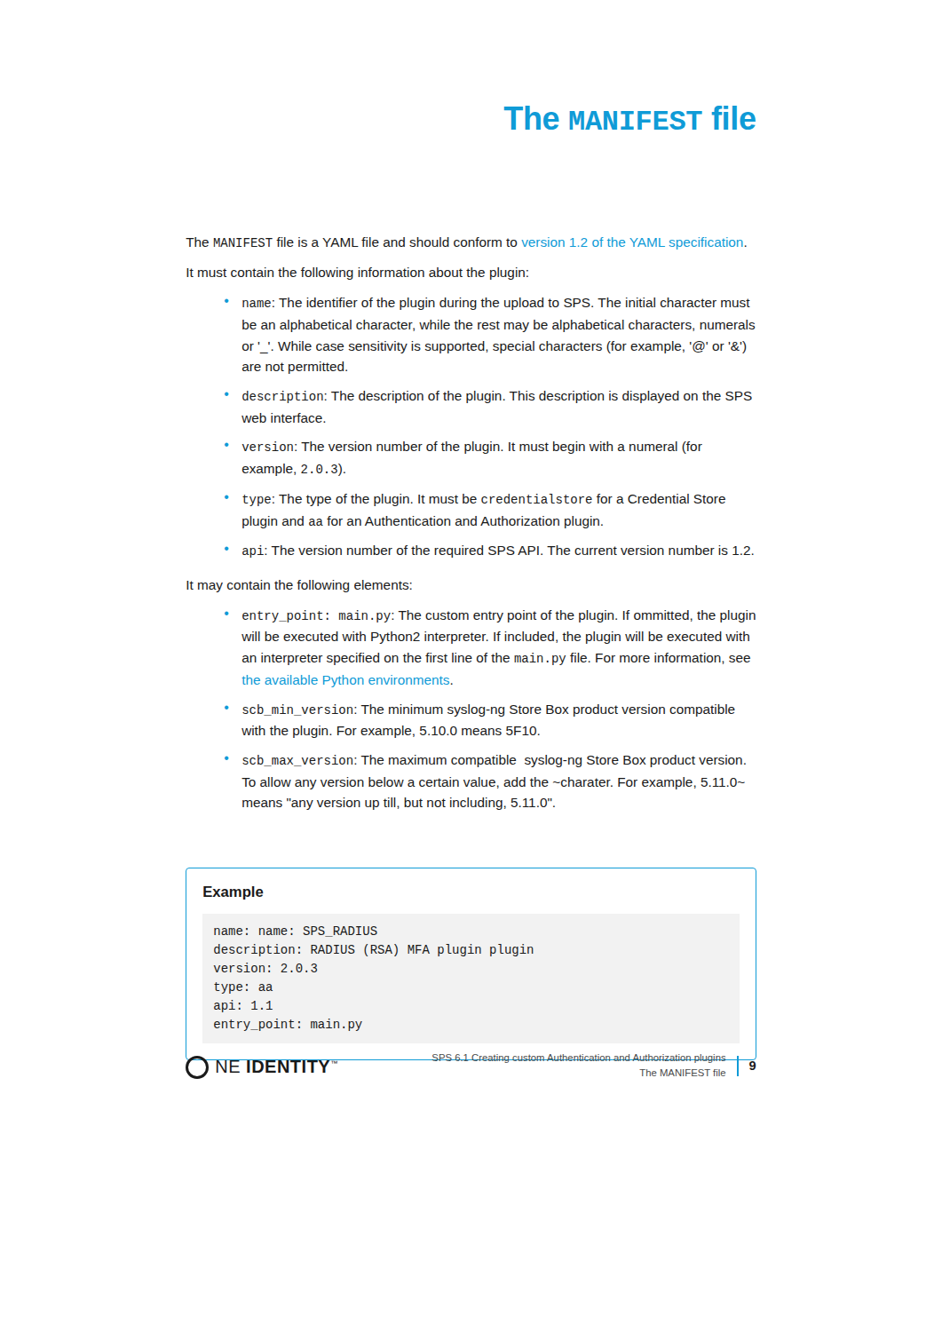The MANIFEST file
The MANIFEST file is a YAML file and should conform to version 1.2 of the YAML specification.
It must contain the following information about the plugin:
name: The identifier of the plugin during the upload to SPS. The initial character must be an alphabetical character, while the rest may be alphabetical characters, numerals or '_'. While case sensitivity is supported, special characters (for example, '@' or '&') are not permitted.
description: The description of the plugin. This description is displayed on the SPS web interface.
version: The version number of the plugin. It must begin with a numeral (for example, 2.0.3).
type: The type of the plugin. It must be credentialstore for a Credential Store plugin and aa for an Authentication and Authorization plugin.
api: The version number of the required SPS API. The current version number is 1.2.
It may contain the following elements:
entry_point: main.py: The custom entry point of the plugin. If ommitted, the plugin will be executed with Python2 interpreter. If included, the plugin will be executed with an interpreter specified on the first line of the main.py file. For more information, see the available Python environments.
scb_min_version: The minimum syslog-ng Store Box product version compatible with the plugin. For example, 5.10.0 means 5F10.
scb_max_version: The maximum compatible syslog-ng Store Box product version. To allow any version below a certain value, add the ~charater. For example, 5.11.0~ means "any version up till, but not including, 5.11.0".
Example
name: name: SPS_RADIUS description: RADIUS (RSA) MFA plugin plugin version: 2.0.3 type: aa api: 1.1 entry_point: main.py
NE IDENTITY™
SPS 6.1 Creating custom Authentication and Authorization plugins
The MANIFEST file
9